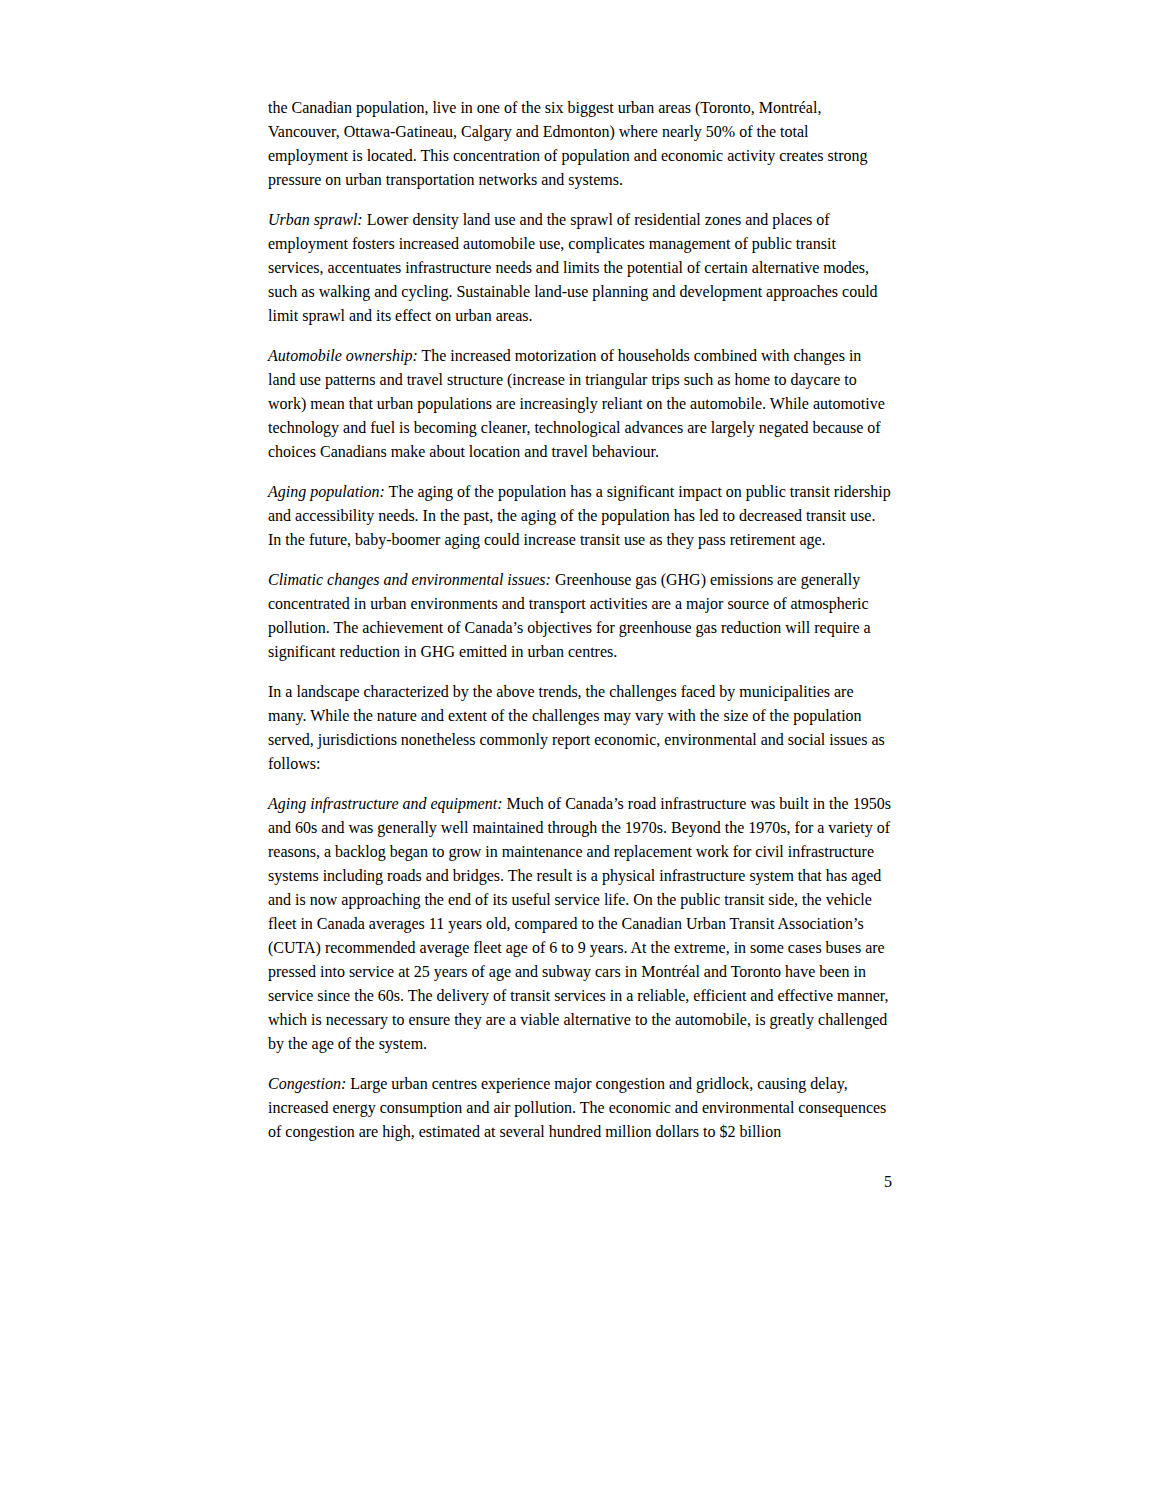the Canadian population, live in one of the six biggest urban areas (Toronto, Montréal, Vancouver, Ottawa-Gatineau, Calgary and Edmonton) where nearly 50% of the total employment is located. This concentration of population and economic activity creates strong pressure on urban transportation networks and systems.
Urban sprawl: Lower density land use and the sprawl of residential zones and places of employment fosters increased automobile use, complicates management of public transit services, accentuates infrastructure needs and limits the potential of certain alternative modes, such as walking and cycling. Sustainable land-use planning and development approaches could limit sprawl and its effect on urban areas.
Automobile ownership: The increased motorization of households combined with changes in land use patterns and travel structure (increase in triangular trips such as home to daycare to work) mean that urban populations are increasingly reliant on the automobile. While automotive technology and fuel is becoming cleaner, technological advances are largely negated because of choices Canadians make about location and travel behaviour.
Aging population: The aging of the population has a significant impact on public transit ridership and accessibility needs. In the past, the aging of the population has led to decreased transit use. In the future, baby-boomer aging could increase transit use as they pass retirement age.
Climatic changes and environmental issues: Greenhouse gas (GHG) emissions are generally concentrated in urban environments and transport activities are a major source of atmospheric pollution. The achievement of Canada’s objectives for greenhouse gas reduction will require a significant reduction in GHG emitted in urban centres.
In a landscape characterized by the above trends, the challenges faced by municipalities are many. While the nature and extent of the challenges may vary with the size of the population served, jurisdictions nonetheless commonly report economic, environmental and social issues as follows:
Aging infrastructure and equipment: Much of Canada’s road infrastructure was built in the 1950s and 60s and was generally well maintained through the 1970s. Beyond the 1970s, for a variety of reasons, a backlog began to grow in maintenance and replacement work for civil infrastructure systems including roads and bridges. The result is a physical infrastructure system that has aged and is now approaching the end of its useful service life. On the public transit side, the vehicle fleet in Canada averages 11 years old, compared to the Canadian Urban Transit Association’s (CUTA) recommended average fleet age of 6 to 9 years. At the extreme, in some cases buses are pressed into service at 25 years of age and subway cars in Montréal and Toronto have been in service since the 60s. The delivery of transit services in a reliable, efficient and effective manner, which is necessary to ensure they are a viable alternative to the automobile, is greatly challenged by the age of the system.
Congestion: Large urban centres experience major congestion and gridlock, causing delay, increased energy consumption and air pollution. The economic and environmental consequences of congestion are high, estimated at several hundred million dollars to $2 billion
5